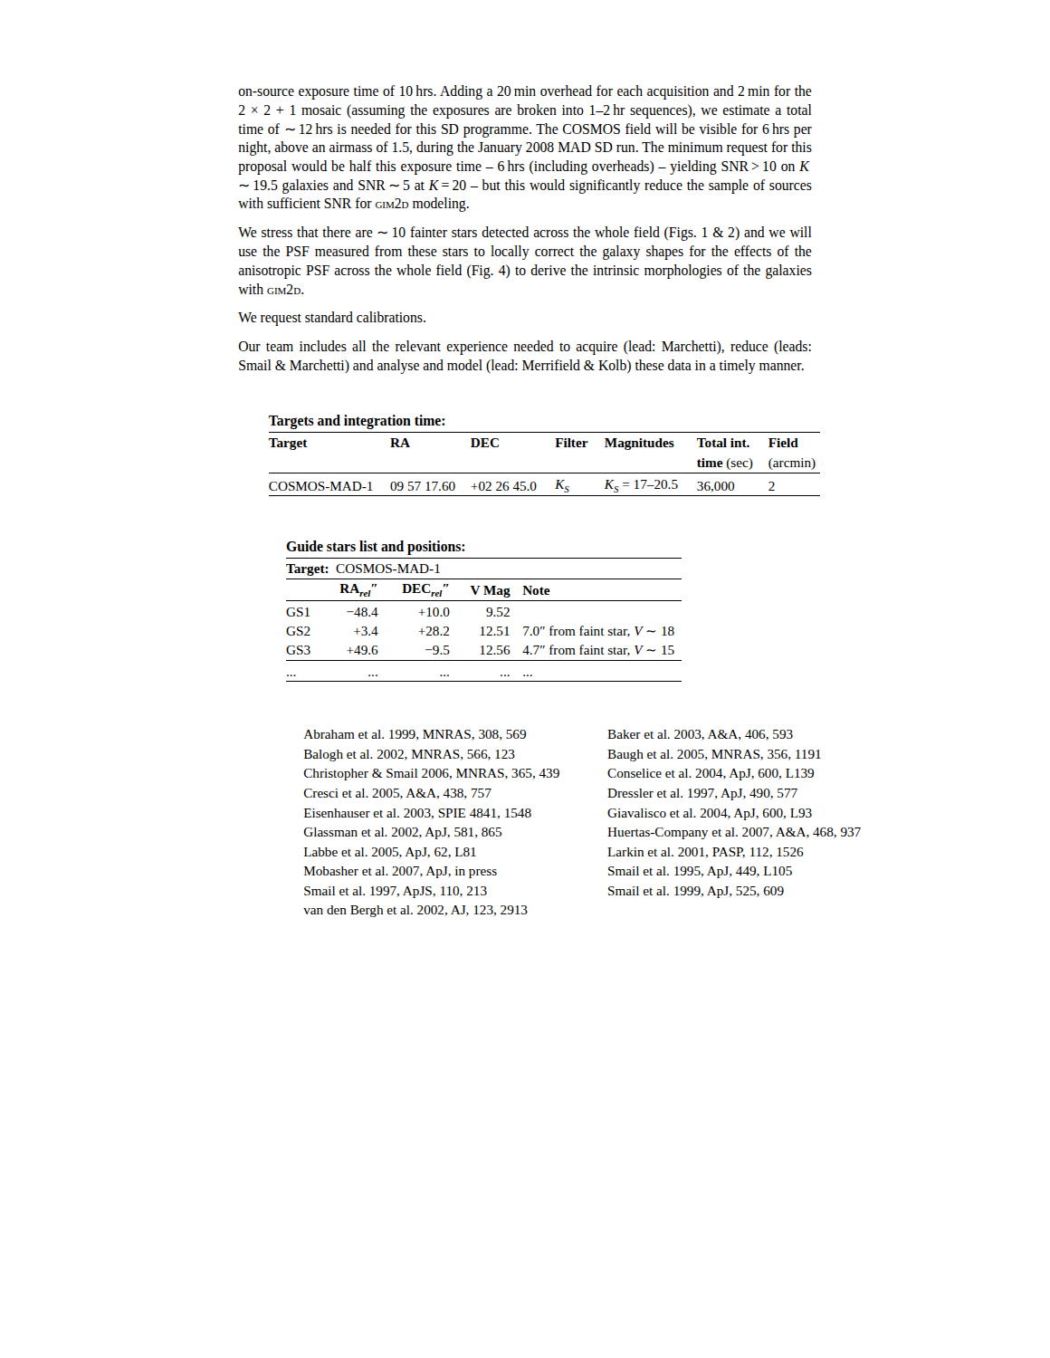on-source exposure time of 10 hrs. Adding a 20 min overhead for each acquisition and 2 min for the 2 × 2 + 1 mosaic (assuming the exposures are broken into 1–2 hr sequences), we estimate a total time of ∼ 12 hrs is needed for this SD programme. The COSMOS field will be visible for 6 hrs per night, above an airmass of 1.5, during the January 2008 MAD SD run. The minimum request for this proposal would be half this exposure time – 6 hrs (including overheads) – yielding SNR > 10 on K ∼ 19.5 galaxies and SNR ∼ 5 at K = 20 – but this would significantly reduce the sample of sources with sufficient SNR for gim2d modeling.
We stress that there are ∼ 10 fainter stars detected across the whole field (Figs. 1 & 2) and we will use the PSF measured from these stars to locally correct the galaxy shapes for the effects of the anisotropic PSF across the whole field (Fig. 4) to derive the intrinsic morphologies of the galaxies with gim2d.
We request standard calibrations.
Our team includes all the relevant experience needed to acquire (lead: Marchetti), reduce (leads: Smail & Marchetti) and analyse and model (lead: Merrifield & Kolb) these data in a timely manner.
Targets and integration time:
| Target | RA | DEC | Filter | Magnitudes | Total int. | Field |
| --- | --- | --- | --- | --- | --- | --- |
| | | | | | time (sec) | (arcmin) |
| COSMOS-MAD-1 | 09 57 17.60 | +02 26 45.0 | K S | K S = 17–20.5 | 36,000 | 2 |
Guide stars list and positions:
| Target: COSMOS-MAD-1 |
| | RA rel ″ | DEC rel ″ | V Mag | Note |
| GS1 | −48.4 | +10.0 | 9.52 | |
| GS2 | +3.4 | +28.2 | 12.51 | 7.0″ from faint star, V ∼ 18 |
| GS3 | +49.6 | −9.5 | 12.56 | 4.7″ from faint star, V ∼ 15 |
| ... | ... | ... | ... | ... |
| Abraham et al. 1999, MNRAS, 308, 569 | Baker et al. 2003, A&A, 406, 593 |
| Balogh et al. 2002, MNRAS, 566, 123 | Baugh et al. 2005, MNRAS, 356, 1191 |
| Christopher & Smail 2006, MNRAS, 365, 439 | Conselice et al. 2004, ApJ, 600, L139 |
| Cresci et al. 2005, A&A, 438, 757 | Dressler et al. 1997, ApJ, 490, 577 |
| Eisenhauser et al. 2003, SPIE 4841, 1548 | Giavalisco et al. 2004, ApJ, 600, L93 |
| Glassman et al. 2002, ApJ, 581, 865 | Huertas-Company et al. 2007, A&A, 468, 937 |
| Labbe et al. 2005, ApJ, 62, L81 | Larkin et al. 2001, PASP, 112, 1526 |
| Mobasher et al. 2007, ApJ, in press | Smail et al. 1995, ApJ, 449, L105 |
| Smail et al. 1997, ApJS, 110, 213 | Smail et al. 1999, ApJ, 525, 609 |
| van den Bergh et al. 2002, AJ, 123, 2913 | |